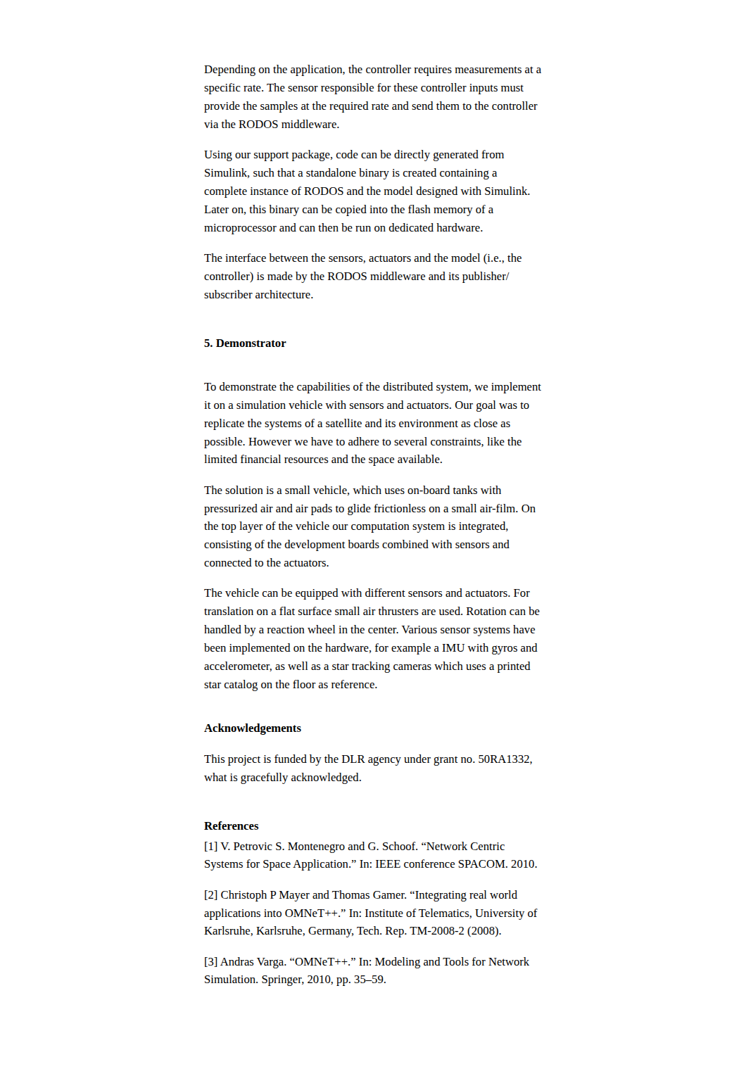Depending on the application, the controller requires measurements at a specific rate. The sensor responsible for these controller inputs must provide the samples at the required rate and send them to the controller via the RODOS middleware.
Using our support package, code can be directly generated from Simulink, such that a standalone binary is created containing a complete instance of RODOS and the model designed with Simulink. Later on, this binary can be copied into the flash memory of a microprocessor and can then be run on dedicated hardware.
The interface between the sensors, actuators and the model (i.e., the controller) is made by the RODOS middleware and its publisher/ subscriber architecture.
5. Demonstrator
To demonstrate the capabilities of the distributed system, we implement it on a simulation vehicle with sensors and actuators. Our goal was to replicate the systems of a satellite and its environment as close as possible. However we have to adhere to several constraints, like the limited financial resources and the space available.
The solution is a small vehicle, which uses on-board tanks with pressurized air and air pads to glide frictionless on a small air-film. On the top layer of the vehicle our computation system is integrated, consisting of the development boards combined with sensors and connected to the actuators.
The vehicle can be equipped with different sensors and actuators. For translation on a flat surface small air thrusters are used. Rotation can be handled by a reaction wheel in the center. Various sensor systems have been implemented on the hardware, for example a IMU with gyros and accelerometer, as well as a star tracking cameras which uses a printed star catalog on the floor as reference.
Acknowledgements
This project is funded by the DLR agency under grant no. 50RA1332, what is gracefully acknowledged.
References
[1] V. Petrovic S. Montenegro and G. Schoof. “Network Centric Systems for Space Application.” In: IEEE conference SPACOM. 2010.
[2] Christoph P Mayer and Thomas Gamer. “Integrating real world applications into OMNeT++.” In: Institute of Telematics, University of Karlsruhe, Karlsruhe, Germany, Tech. Rep. TM-2008-2 (2008).
[3] Andras Varga. “OMNeT++.” In: Modeling and Tools for Network Simulation. Springer, 2010, pp. 35–59.